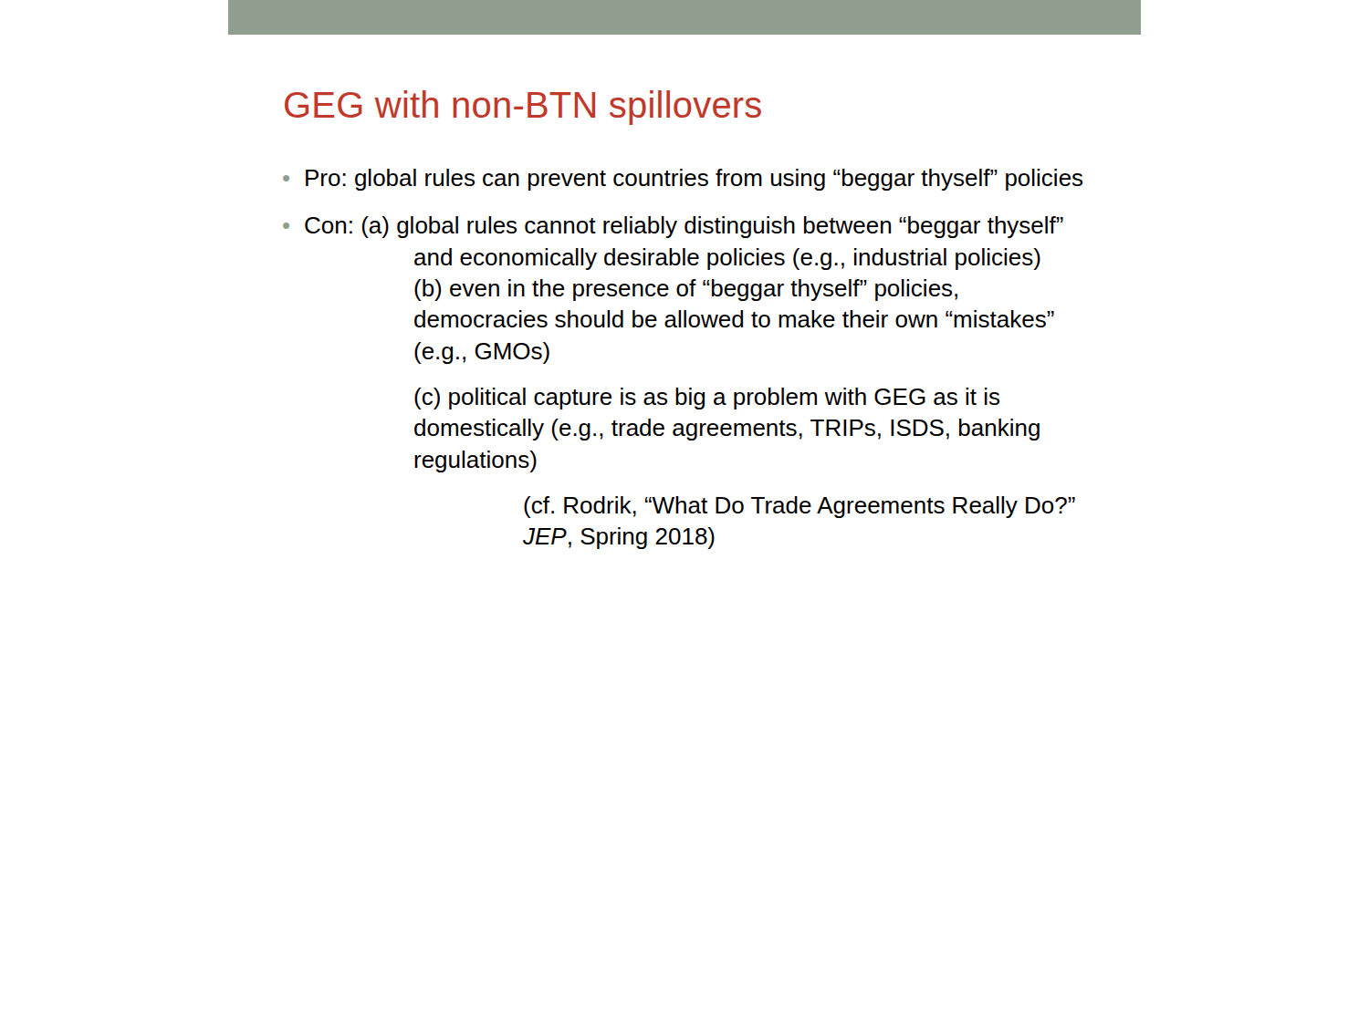GEG with non-BTN spillovers
Pro: global rules can prevent countries from using “beggar thyself” policies
Con: (a) global rules cannot reliably distinguish between “beggar thyself” and economically desirable policies (e.g., industrial policies)
(b) even in the presence of “beggar thyself” policies, democracies should be allowed to make their own “mistakes” (e.g., GMOs)
(c) political capture is as big a problem with GEG as it is domestically (e.g., trade agreements, TRIPs, ISDS, banking regulations)
(cf. Rodrik, “What Do Trade Agreements Really Do?”
JEP, Spring 2018)